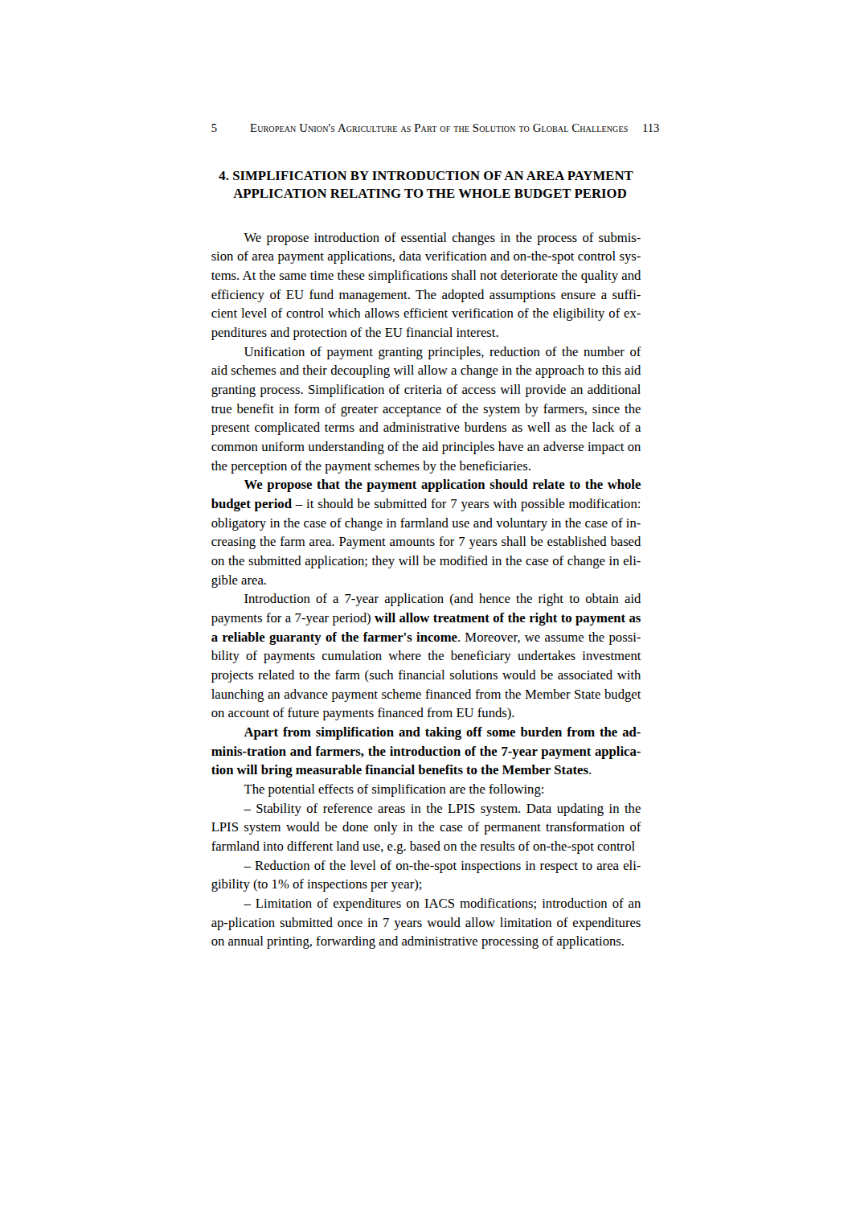5 European Union's Agriculture as Part of the Solution to Global Challenges 113
4. Simplification by introduction of an area payment application relating to the whole budget period
We propose introduction of essential changes in the process of submission of area payment applications, data verification and on-the-spot control systems. At the same time these simplifications shall not deteriorate the quality and efficiency of EU fund management. The adopted assumptions ensure a sufficient level of control which allows efficient verification of the eligibility of expenditures and protection of the EU financial interest.
Unification of payment granting principles, reduction of the number of aid schemes and their decoupling will allow a change in the approach to this aid granting process. Simplification of criteria of access will provide an additional true benefit in form of greater acceptance of the system by farmers, since the present complicated terms and administrative burdens as well as the lack of a common uniform understanding of the aid principles have an adverse impact on the perception of the payment schemes by the beneficiaries.
We propose that the payment application should relate to the whole budget period – it should be submitted for 7 years with possible modification: obligatory in the case of change in farmland use and voluntary in the case of in-creasing the farm area. Payment amounts for 7 years shall be established based on the submitted application; they will be modified in the case of change in eligible area.
Introduction of a 7-year application (and hence the right to obtain aid payments for a 7-year period) will allow treatment of the right to payment as a reliable guaranty of the farmer's income. Moreover, we assume the possibility of payments cumulation where the beneficiary undertakes investment projects related to the farm (such financial solutions would be associated with launching an advance payment scheme financed from the Member State budget on account of future payments financed from EU funds).
Apart from simplification and taking off some burden from the adminis-tration and farmers, the introduction of the 7-year payment application will bring measurable financial benefits to the Member States.
The potential effects of simplification are the following:
– Stability of reference areas in the LPIS system. Data updating in the LPIS system would be done only in the case of permanent transformation of farmland into different land use, e.g. based on the results of on-the-spot control
– Reduction of the level of on-the-spot inspections in respect to area eligibility (to 1% of inspections per year);
– Limitation of expenditures on IACS modifications; introduction of an ap-plication submitted once in 7 years would allow limitation of expenditures on annual printing, forwarding and administrative processing of applications.